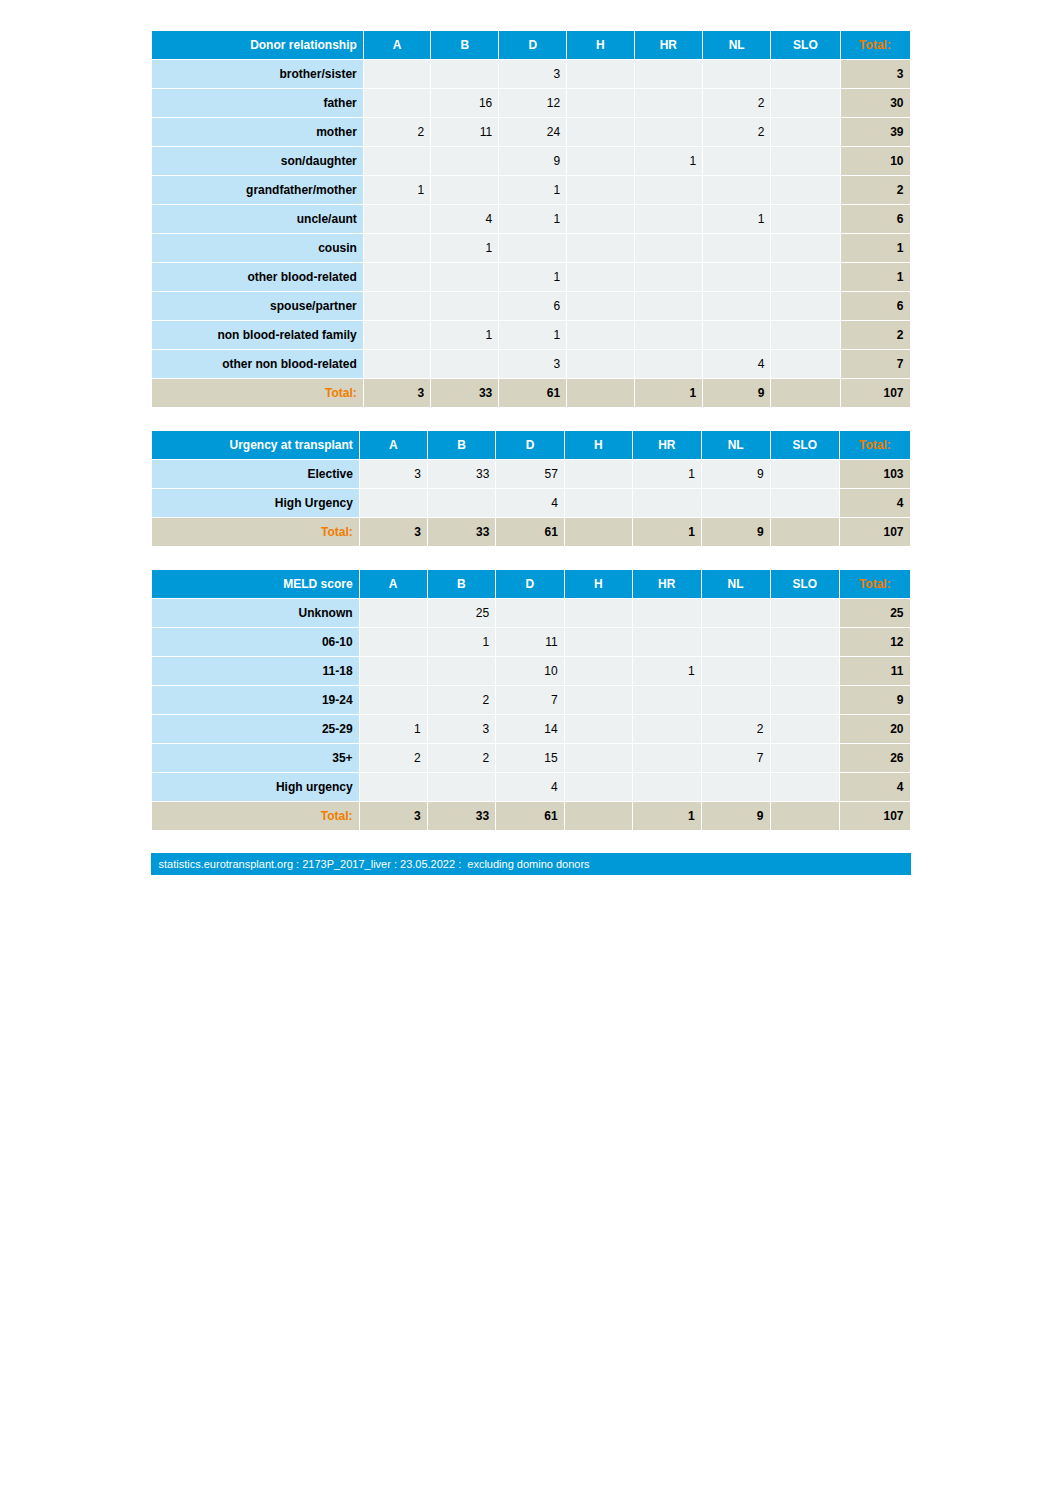| Donor relationship | A | B | D | H | HR | NL | SLO | Total: |
| --- | --- | --- | --- | --- | --- | --- | --- | --- |
| brother/sister | | | 3 | | | | | 3 |
| father | | 16 | 12 | | | 2 | | 30 |
| mother | 2 | 11 | 24 | | | 2 | | 39 |
| son/daughter | | | 9 | | 1 | | | 10 |
| grandfather/mother | 1 | | 1 | | | | | 2 |
| uncle/aunt | | 4 | 1 | | | 1 | | 6 |
| cousin | | 1 | | | | | | 1 |
| other blood-related | | | 1 | | | | | 1 |
| spouse/partner | | | 6 | | | | | 6 |
| non blood-related family | | 1 | 1 | | | | | 2 |
| other non blood-related | | | 3 | | | 4 | | 7 |
| Total: | 3 | 33 | 61 | | 1 | 9 | | 107 |
| Urgency at transplant | A | B | D | H | HR | NL | SLO | Total: |
| --- | --- | --- | --- | --- | --- | --- | --- | --- |
| Elective | 3 | 33 | 57 | | 1 | 9 | | 103 |
| High Urgency | | | 4 | | | | | 4 |
| Total: | 3 | 33 | 61 | | 1 | 9 | | 107 |
| MELD score | A | B | D | H | HR | NL | SLO | Total: |
| --- | --- | --- | --- | --- | --- | --- | --- | --- |
| Unknown | | 25 | | | | | | 25 |
| 06-10 | | 1 | 11 | | | | | 12 |
| 11-18 | | | 10 | | 1 | | | 11 |
| 19-24 | | 2 | 7 | | | | | 9 |
| 25-29 | 1 | 3 | 14 | | | 2 | | 20 |
| 35+ | 2 | 2 | 15 | | | 7 | | 26 |
| High urgency | | | 4 | | | | | 4 |
| Total: | 3 | 33 | 61 | | 1 | 9 | | 107 |
statistics.eurotransplant.org : 2173P_2017_liver : 23.05.2022 : excluding domino donors